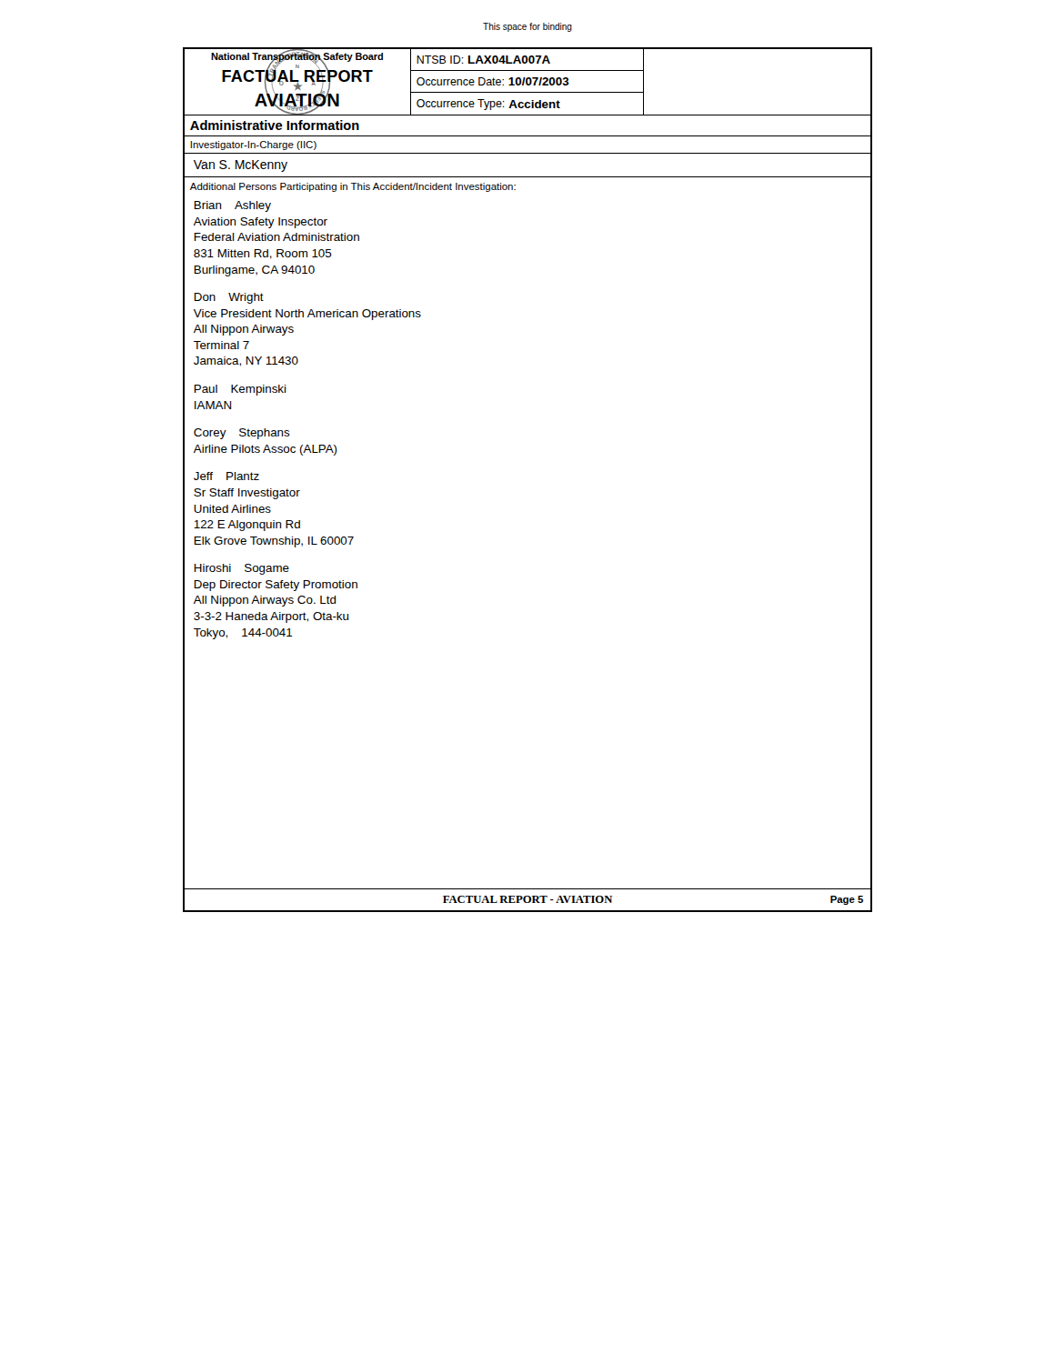This space for binding
TRANSPORTATION SAFETY BOARD N O A ★ Z
National Transportation Safety Board
FACTUAL REPORT
AVIATION
NTSB ID: LAX04LA007A
Occurrence Date: 10/07/2003
Occurrence Type: Accident
Administrative Information
Investigator-In-Charge (IIC)
Van S. McKenny
Additional Persons Participating in This Accident/Incident Investigation:
Brian Ashley
Aviation Safety Inspector
Federal Aviation Administration
831 Mitten Rd, Room 105
Burlingame, CA 94010
Don Wright
Vice President North American Operations
All Nippon Airways
Terminal 7
Jamaica, NY 11430
Paul Kempinski
IAMAN
Corey Stephans
Airline Pilots Assoc (ALPA)
Jeff Plantz
Sr Staff Investigator
United Airlines
122 E Algonquin Rd
Elk Grove Township, IL 60007
Hiroshi Sogame
Dep Director Safety Promotion
All Nippon Airways Co. Ltd
3-3-2 Haneda Airport, Ota-ku
Tokyo, 144-0041
FACTUAL REPORT - AVIATION Page 5